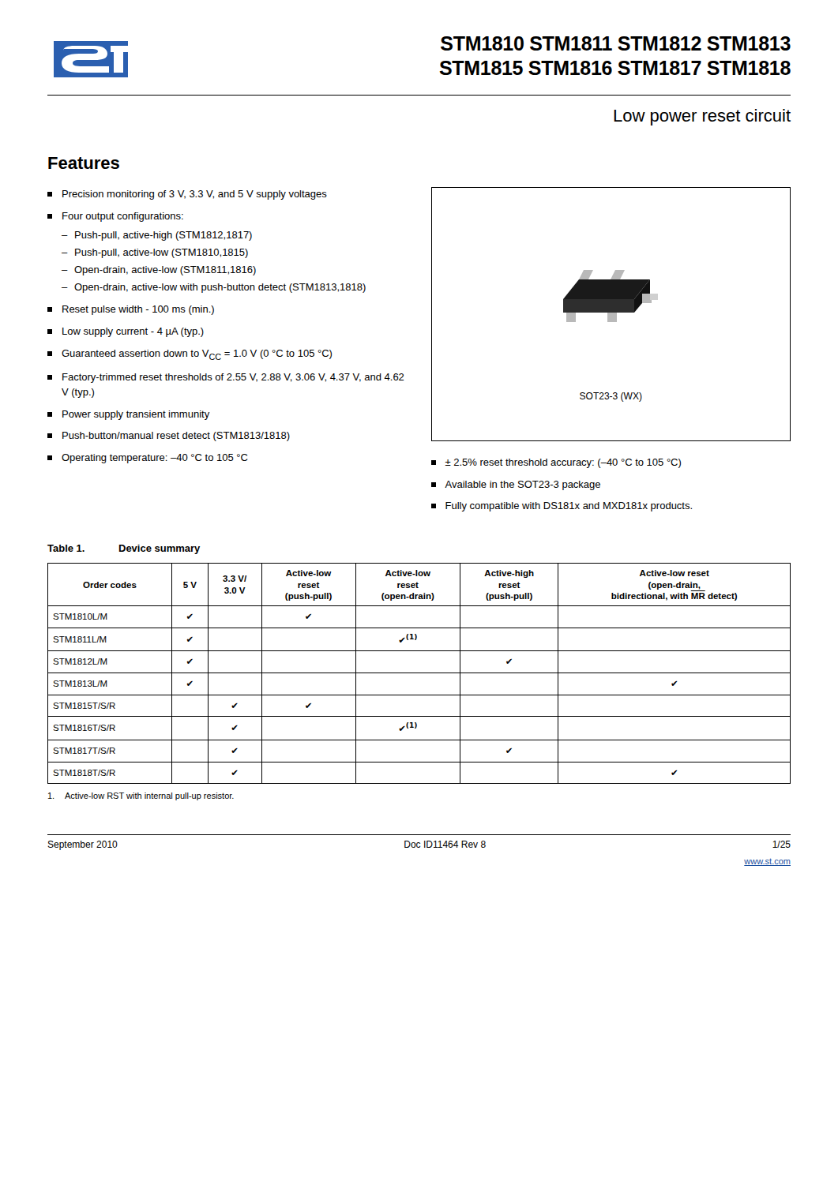STM1810 STM1811 STM1812 STM1813
STM1815 STM1816 STM1817 STM1818
Low power reset circuit
Features
Precision monitoring of 3 V, 3.3 V, and 5 V supply voltages
Four output configurations:
Push-pull, active-high (STM1812,1817)
Push-pull, active-low (STM1810,1815)
Open-drain, active-low (STM1811,1816)
Open-drain, active-low with push-button detect (STM1813,1818)
Reset pulse width - 100 ms (min.)
Low supply current - 4 µA (typ.)
Guaranteed assertion down to VCC = 1.0 V (0 °C to 105 °C)
Factory-trimmed reset thresholds of 2.55 V, 2.88 V, 3.06 V, 4.37 V, and 4.62 V (typ.)
Power supply transient immunity
Push-button/manual reset detect (STM1813/1818)
Operating temperature: –40 °C to 105 °C
SOT23-3 (WX)
± 2.5% reset threshold accuracy: (–40 °C to 105 °C)
Available in the SOT23-3 package
Fully compatible with DS181x and MXD181x products.
Table 1. Device summary
| Order codes | 5 V | 3.3 V/ 3.0 V | Active-low reset (push-pull) | Active-low reset (open-drain) | Active-high reset (push-pull) | Active-low reset (open-drain, bidirectional, with MR detect) |
| --- | --- | --- | --- | --- | --- | --- |
| STM1810L/M | ✔ | | ✔ | | | |
| STM1811L/M | ✔ | | | ✔ (1) | | |
| STM1812L/M | ✔ | | | | ✔ | |
| STM1813L/M | ✔ | | | | | ✔ |
| STM1815T/S/R | | ✔ | ✔ | | | |
| STM1816T/S/R | | ✔ | | ✔ (1) | | |
| STM1817T/S/R | | ✔ | | | ✔ | |
| STM1818T/S/R | | ✔ | | | | ✔ |
1. Active-low RST with internal pull-up resistor.
September 2010
Doc ID11464 Rev 8
1/25
www.st.com